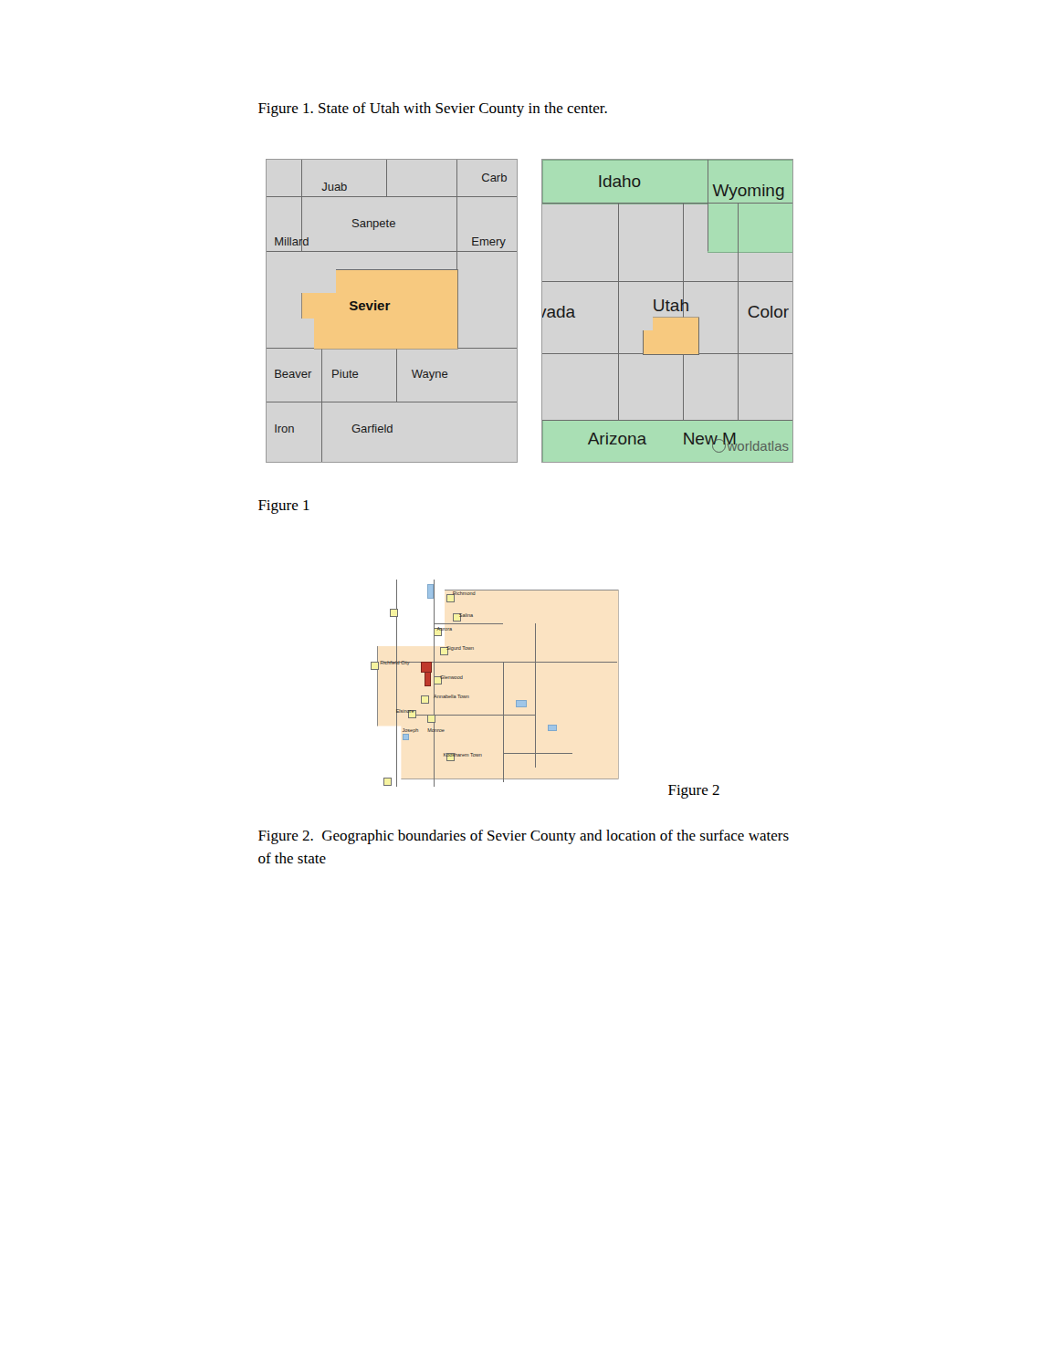Figure 1. State of Utah with Sevier County in the center.
Juab Carb Sanpete Millard Emery
Sevier Beaver Piute Wayne Iron Garfield
Idaho Wyoming vada Utah Color New M Arizona
worldatlas
Figure 1
Richmond Salina Aurora Sigurd Town Richfield City Glenwood Annabella Town Elsinore Joseph Monroe Koosharem Town
Figure 2
Figure 2. Geographic boundaries of Sevier County and location of the surface waters of the state